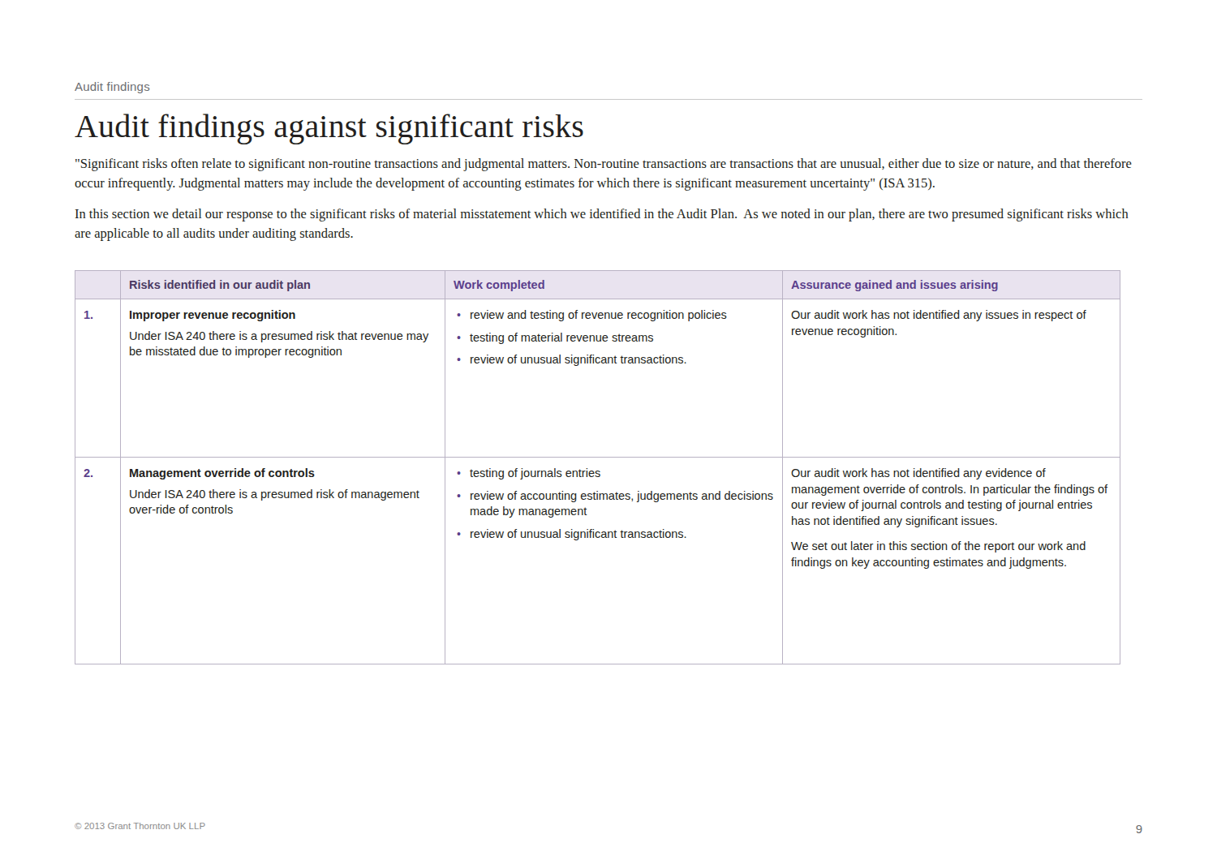Audit findings
Audit findings against significant risks
"Significant risks often relate to significant non-routine transactions and judgmental matters. Non-routine transactions are transactions that are unusual, either due to size or nature, and that therefore occur infrequently. Judgmental matters may include the development of accounting estimates for which there is significant measurement uncertainty" (ISA 315).
In this section we detail our response to the significant risks of material misstatement which we identified in the Audit Plan. As we noted in our plan, there are two presumed significant risks which are applicable to all audits under auditing standards.
| | Risks identified in our audit plan | Work completed | Assurance gained and issues arising |
| --- | --- | --- | --- |
| 1. | Improper revenue recognition Under ISA 240 there is a presumed risk that revenue may be misstated due to improper recognition | review and testing of revenue recognition policies testing of material revenue streams review of unusual significant transactions. | Our audit work has not identified any issues in respect of revenue recognition. |
| 2. | Management override of controls Under ISA 240 there is a presumed risk of management over-ride of controls | testing of journals entries review of accounting estimates, judgements and decisions made by management review of unusual significant transactions. | Our audit work has not identified any evidence of management override of controls. In particular the findings of our review of journal controls and testing of journal entries has not identified any significant issues. We set out later in this section of the report our work and findings on key accounting estimates and judgments. |
© 2013 Grant Thornton UK LLP
9